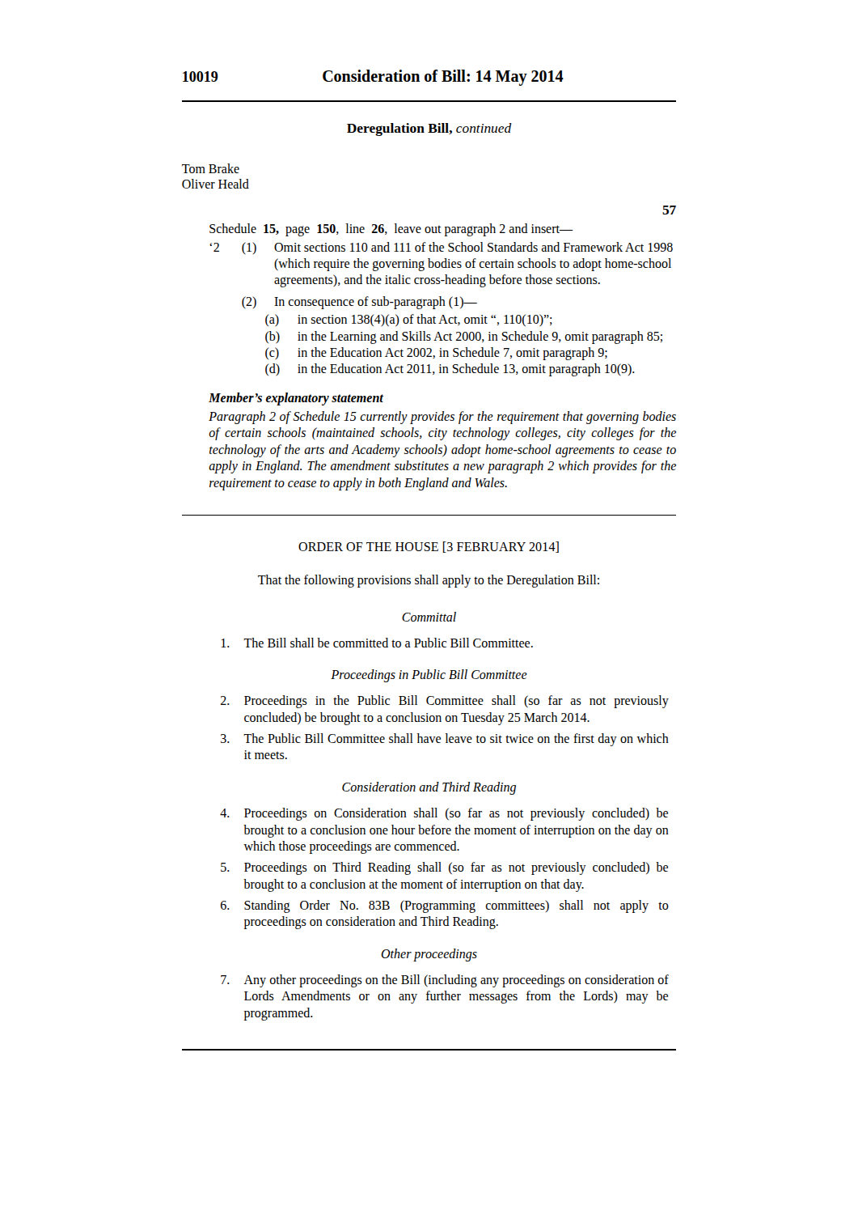10019
Consideration of Bill: 14 May 2014
Deregulation Bill, continued
Tom Brake
Oliver Heald
57
Schedule 15, page 150, line 26, leave out paragraph 2 and insert—
‘2
(1)
Omit sections 110 and 111 of the School Standards and Framework Act 1998 (which require the governing bodies of certain schools to adopt home-school agreements), and the italic cross-heading before those sections.
(2)
In consequence of sub-paragraph (1)—
(a)
in section 138(4)(a) of that Act, omit “, 110(10)”;
(b)
in the Learning and Skills Act 2000, in Schedule 9, omit paragraph 85;
(c)
in the Education Act 2002, in Schedule 7, omit paragraph 9;
(d)
in the Education Act 2011, in Schedule 13, omit paragraph 10(9).
Member’s explanatory statement
Paragraph 2 of Schedule 15 currently provides for the requirement that governing bodies of certain schools (maintained schools, city technology colleges, city colleges for the technology of the arts and Academy schools) adopt home-school agreements to cease to apply in England. The amendment substitutes a new paragraph 2 which provides for the requirement to cease to apply in both England and Wales.
ORDER OF THE HOUSE [3 FEBRUARY 2014]
That the following provisions shall apply to the Deregulation Bill:
Committal
1. The Bill shall be committed to a Public Bill Committee.
Proceedings in Public Bill Committee
2. Proceedings in the Public Bill Committee shall (so far as not previously concluded) be brought to a conclusion on Tuesday 25 March 2014.
3. The Public Bill Committee shall have leave to sit twice on the first day on which it meets.
Consideration and Third Reading
4. Proceedings on Consideration shall (so far as not previously concluded) be brought to a conclusion one hour before the moment of interruption on the day on which those proceedings are commenced.
5. Proceedings on Third Reading shall (so far as not previously concluded) be brought to a conclusion at the moment of interruption on that day.
6. Standing Order No. 83B (Programming committees) shall not apply to proceedings on consideration and Third Reading.
Other proceedings
7. Any other proceedings on the Bill (including any proceedings on consideration of Lords Amendments or on any further messages from the Lords) may be programmed.